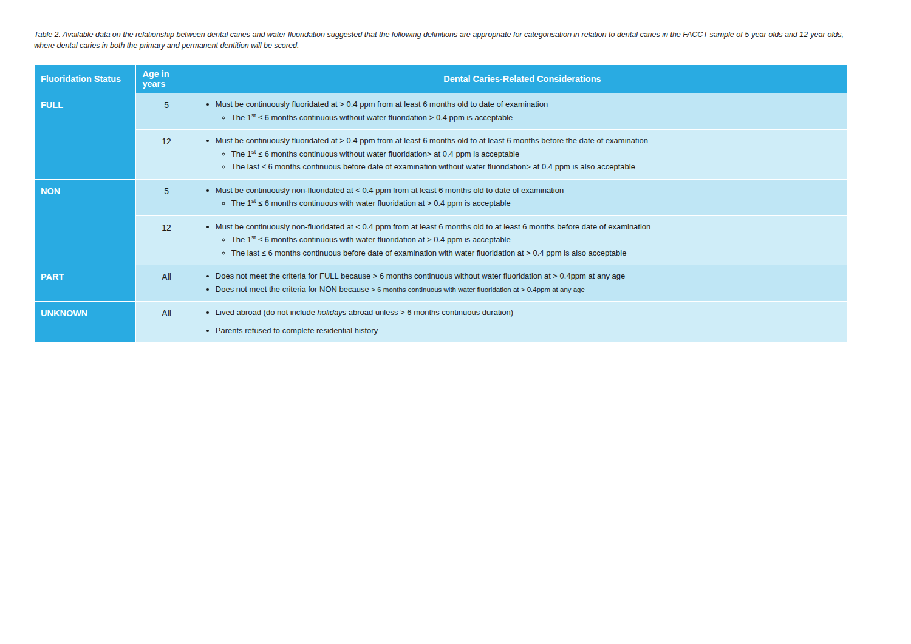Table 2. Available data on the relationship between dental caries and water fluoridation suggested that the following definitions are appropriate for categorisation in relation to dental caries in the FACCT sample of 5-year-olds and 12-year-olds, where dental caries in both the primary and permanent dentition will be scored.
| Fluoridation Status | Age in years | Dental Caries-Related Considerations |
| --- | --- | --- |
| FULL | 5 | Must be continuously fluoridated at > 0.4 ppm from at least 6 months old to date of examination The 1 st ≤ 6 months continuous without water fluoridation > 0.4 ppm is acceptable |
| 12 | Must be continuously fluoridated at > 0.4 ppm from at least 6 months old to at least 6 months before the date of examination The 1 st ≤ 6 months continuous without water fluoridation> at 0.4 ppm is acceptable The last ≤ 6 months continuous before date of examination without water fluoridation> at 0.4 ppm is also acceptable |
| NON | 5 | Must be continuously non-fluoridated at < 0.4 ppm from at least 6 months old to date of examination The 1 st ≤ 6 months continuous with water fluoridation at > 0.4 ppm is acceptable |
| 12 | Must be continuously non-fluoridated at < 0.4 ppm from at least 6 months old to at least 6 months before date of examination The 1 st ≤ 6 months continuous with water fluoridation at > 0.4 ppm is acceptable The last ≤ 6 months continuous before date of examination with water fluoridation at > 0.4 ppm is also acceptable |
| PART | All | Does not meet the criteria for FULL because > 6 months continuous without water fluoridation at > 0.4ppm at any age Does not meet the criteria for NON because > 6 months continuous with water fluoridation at > 0.4ppm at any age |
| UNKNOWN | All | Lived abroad (do not include holidays abroad unless > 6 months continuous duration) Parents refused to complete residential history |